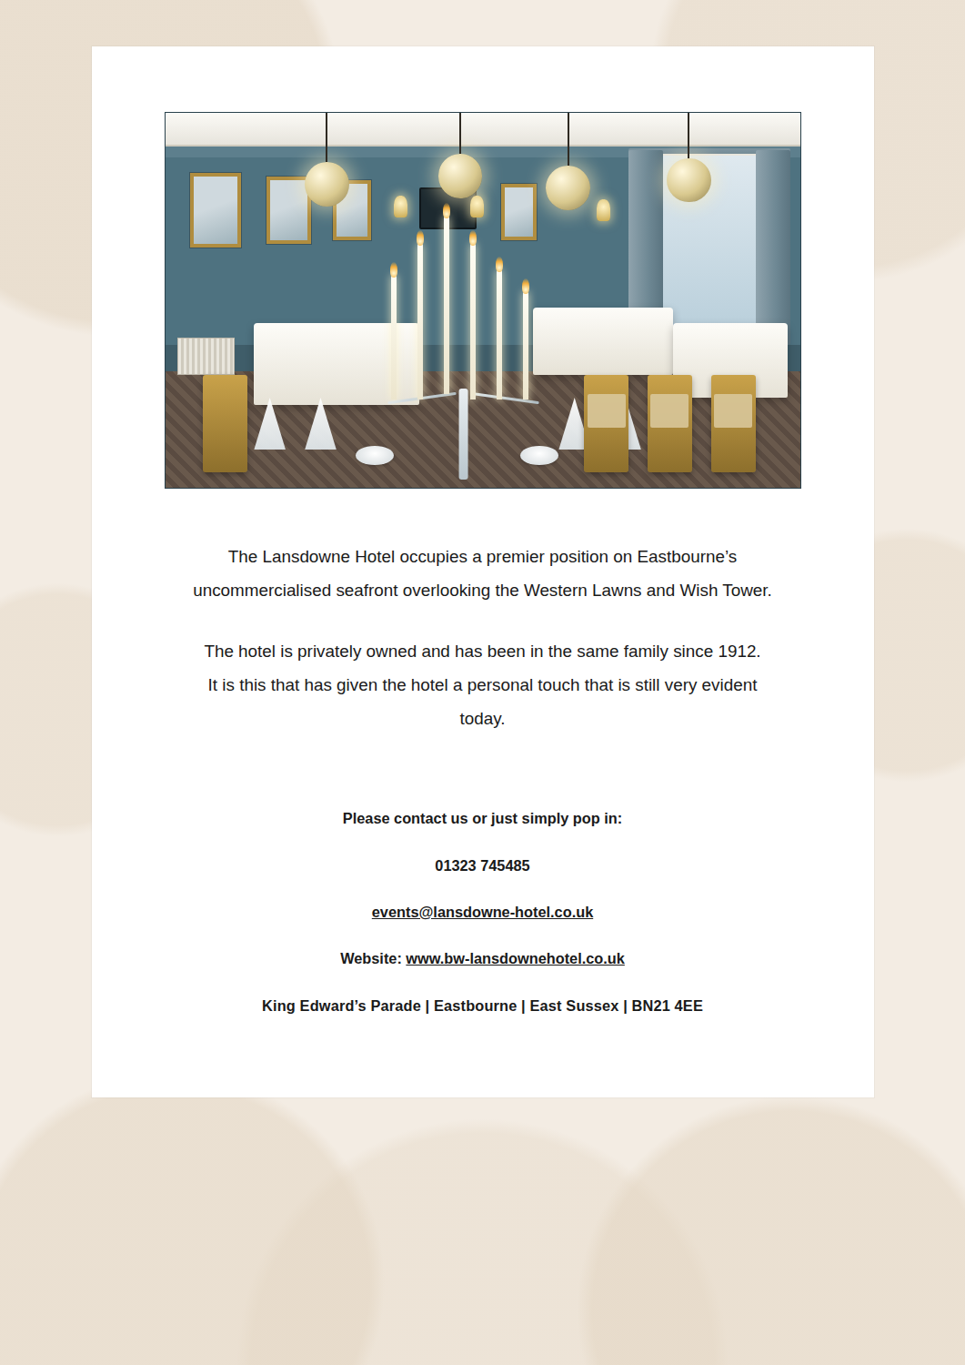The Lansdowne Hotel occupies a premier position on Eastbourne’s uncommercialised seafront overlooking the Western Lawns and Wish Tower.
The hotel is privately owned and has been in the same family since 1912.
It is this that has given the hotel a personal touch that is still very evident today.
Please contact us or just simply pop in:
01323 745485
events@lansdowne-hotel.co.uk
Website: www.bw-lansdownehotel.co.uk
King Edward’s Parade | Eastbourne | East Sussex | BN21 4EE